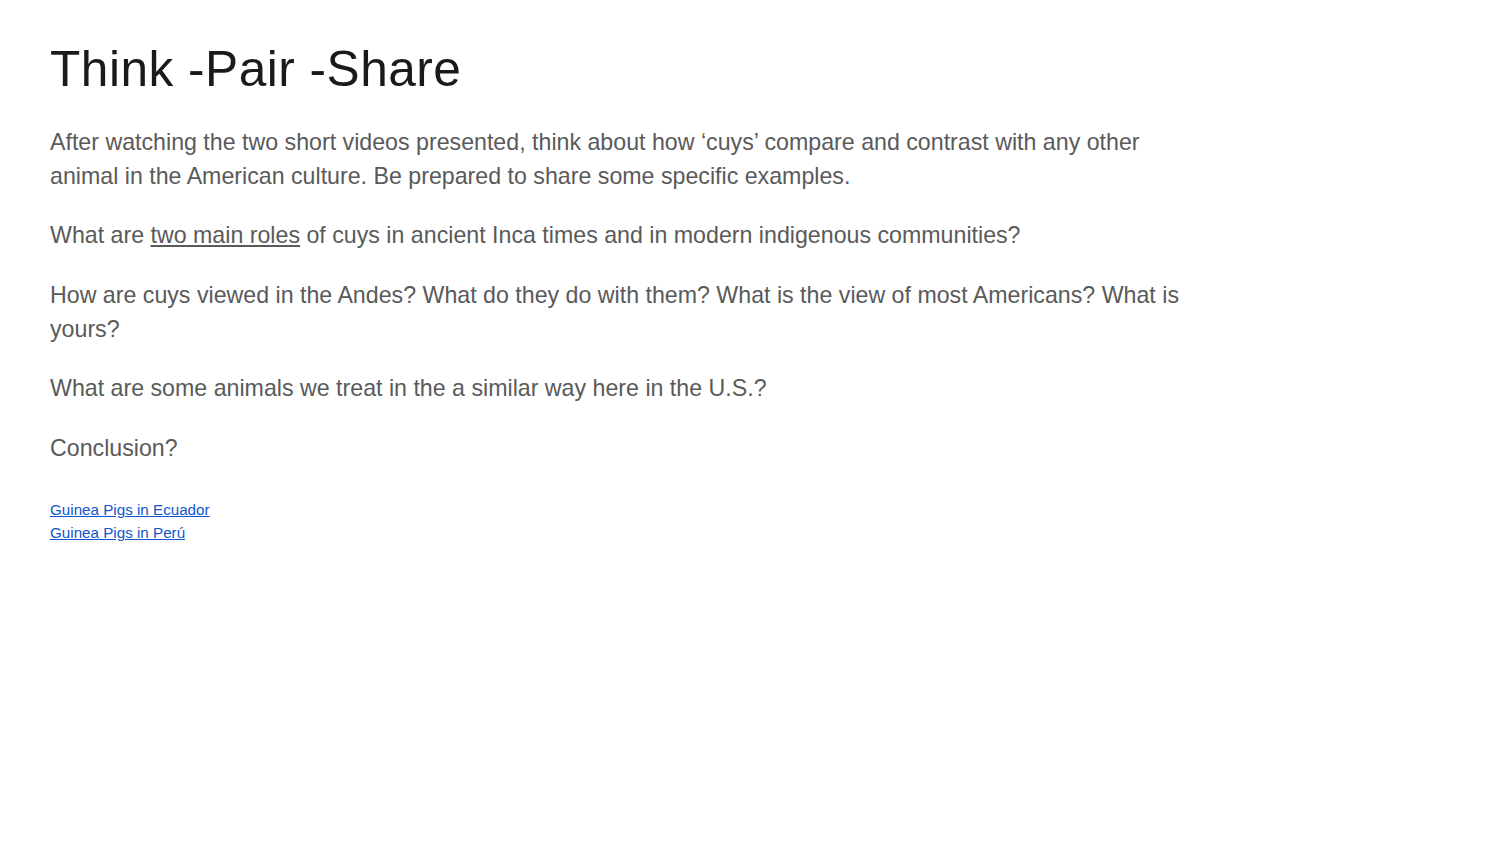Think -Pair -Share
After watching the two short videos presented, think about how ‘cuys’ compare and contrast with any other animal in the American culture. Be prepared to share some specific examples.
What are two main roles of cuys in ancient Inca times and in modern indigenous communities?
How are cuys viewed in the Andes? What do they do with them? What is the view of most Americans? What is yours?
What are some animals we treat in the a similar way here in the U.S.?
Conclusion?
Guinea Pigs in Ecuador Guinea Pigs in Perú